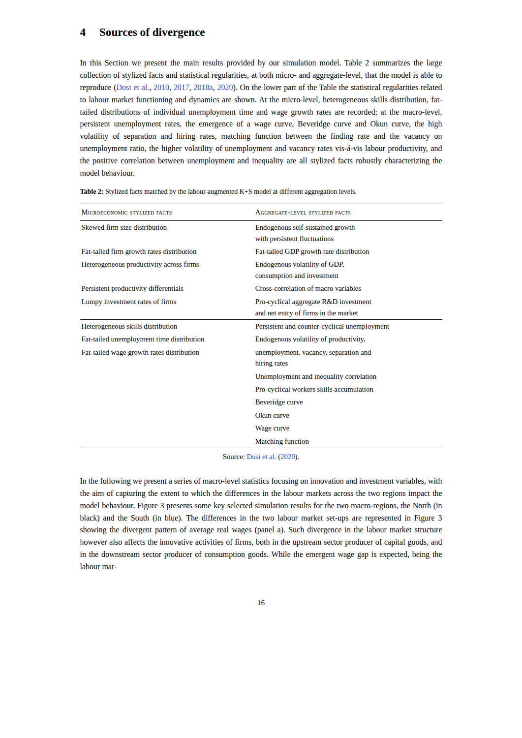4 Sources of divergence
In this Section we present the main results provided by our simulation model. Table 2 summarizes the large collection of stylized facts and statistical regularities, at both micro- and aggregate-level, that the model is able to reproduce (Dosi et al., 2010, 2017, 2018a, 2020). On the lower part of the Table the statistical regularities related to labour market functioning and dynamics are shown. At the micro-level, heterogeneous skills distribution, fat-tailed distributions of individual unemployment time and wage growth rates are recorded; at the macro-level, persistent unemployment rates, the emergence of a wage curve, Beveridge curve and Okun curve, the high volatility of separation and hiring rates, matching function between the finding rate and the vacancy on unemployment ratio, the higher volatility of unemployment and vacancy rates vis-á-vis labour productivity, and the positive correlation between unemployment and inequality are all stylized facts robustly characterizing the model behaviour.
Table 2: Stylized facts matched by the labour-augmented K+S model at different aggregation levels.
| Microeconomic stylized facts | Aggregate-level stylized facts |
| --- | --- |
| Skewed firm size distribution | Endogenous self-sustained growth with persistent fluctuations |
| Fat-tailed firm growth rates distribution | Fat-tailed GDP growth rate distribution |
| Heterogeneous productivity across firms | Endogenous volatility of GDP, consumption and investment |
| Persistent productivity differentials | Cross-correlation of macro variables |
| Lumpy investment rates of firms | Pro-cyclical aggregate R&D investment and net entry of firms in the market |
| Heterogeneous skills distribution | Persistent and counter-cyclical unemployment |
| Fat-tailed unemployment time distribution | Endogenous volatility of productivity, |
| Fat-tailed wage growth rates distribution | unemployment, vacancy, separation and hiring rates |
| | Unemployment and inequality correlation |
| | Pro-cyclical workers skills accumulation |
| | Beveridge curve |
| | Okun curve |
| | Wage curve |
| | Matching function |
Source: Dosi et al. (2020).
In the following we present a series of macro-level statistics focusing on innovation and investment variables, with the aim of capturing the extent to which the differences in the labour markets across the two regions impact the model behaviour. Figure 3 presents some key selected simulation results for the two macro-regions, the North (in black) and the South (in blue). The differences in the two labour market set-ups are represented in Figure 3 showing the divergent pattern of average real wages (panel a). Such divergence in the labour market structure however also affects the innovative activities of firms, both in the upstream sector producer of capital goods, and in the downstream sector producer of consumption goods. While the emergent wage gap is expected, being the labour mar-
16